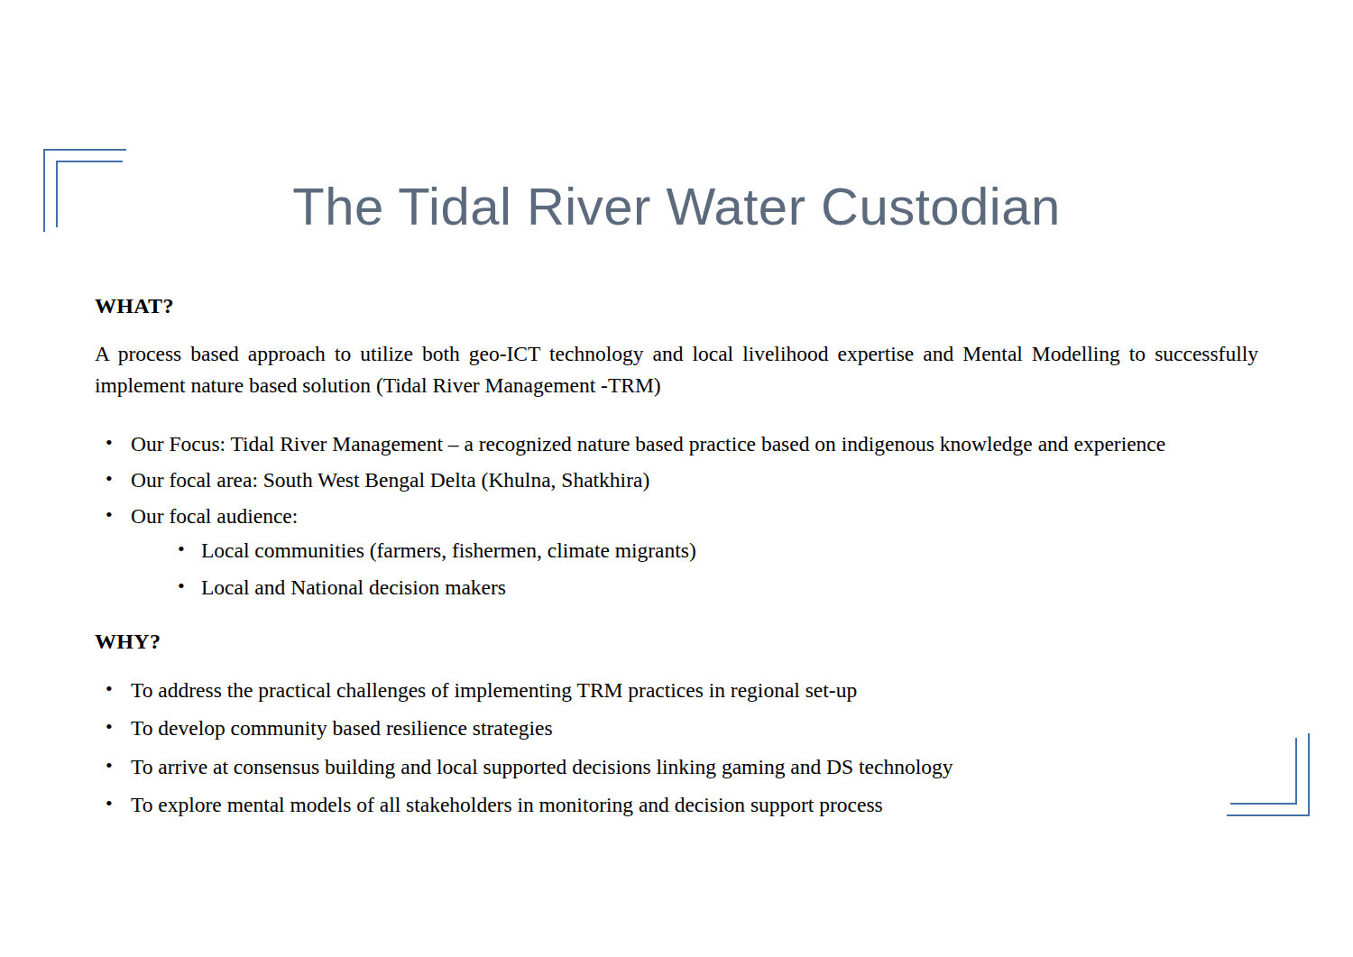The Tidal River Water Custodian
WHAT?
A process based approach to utilize both geo-ICT technology and local livelihood expertise and Mental Modelling to successfully implement nature based solution (Tidal River Management -TRM)
Our Focus: Tidal River Management – a recognized nature based practice based on indigenous knowledge and experience
Our focal area: South West Bengal Delta (Khulna, Shatkhira)
Our focal audience:
Local communities (farmers, fishermen, climate migrants)
Local and National decision makers
WHY?
To address the practical challenges of implementing TRM practices in regional set-up
To develop community based resilience strategies
To arrive at consensus building and local supported decisions linking gaming and DS technology
To explore mental models of all stakeholders in monitoring and decision support process